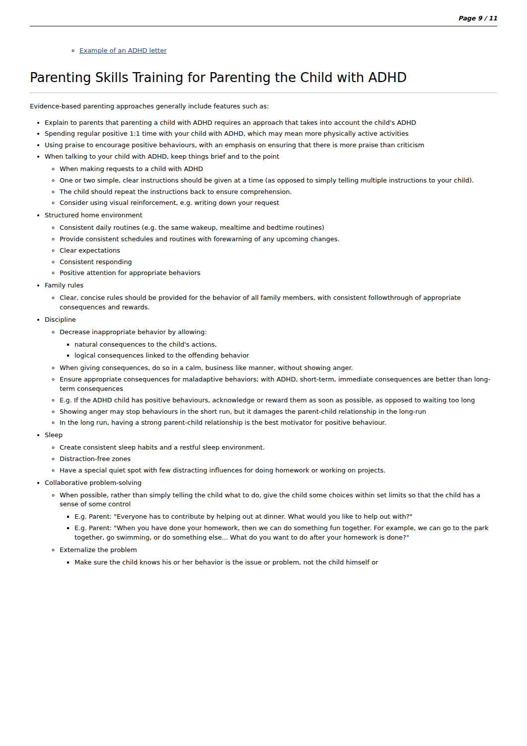Page 9 / 11
Example of an ADHD letter
Parenting Skills Training for Parenting the Child with ADHD
Evidence-based parenting approaches generally include features such as:
Explain to parents that parenting a child with ADHD requires an approach that takes into account the child's ADHD
Spending regular positive 1:1 time with your child with ADHD, which may mean more physically active activities
Using praise to encourage positive behaviours, with an emphasis on ensuring that there is more praise than criticism
When talking to your child with ADHD, keep things brief and to the point
When making requests to a child with ADHD
One or two simple, clear instructions should be given at a time (as opposed to simply telling multiple instructions to your child).
The child should repeat the instructions back to ensure comprehension.
Consider using visual reinforcement, e.g. writing down your request
Structured home environment
Consistent daily routines (e.g. the same wakeup, mealtime and bedtime routines)
Provide consistent schedules and routines with forewarning of any upcoming changes.
Clear expectations
Consistent responding
Positive attention for appropriate behaviors
Family rules
Clear, concise rules should be provided for the behavior of all family members, with consistent followthrough of appropriate consequences and rewards.
Discipline
Decrease inappropriate behavior by allowing:
natural consequences to the child's actions,
logical consequences linked to the offending behavior
When giving consequences, do so in a calm, business like manner, without showing anger.
Ensure appropriate consequences for maladaptive behaviors; with ADHD, short-term, immediate consequences are better than long-term consequences
E.g. If the ADHD child has positive behaviours, acknowledge or reward them as soon as possible, as opposed to waiting too long
Showing anger may stop behaviours in the short run, but it damages the parent-child relationship in the long-run
In the long run, having a strong parent-child relationship is the best motivator for positive behaviour.
Sleep
Create consistent sleep habits and a restful sleep environment.
Distraction-free zones
Have a special quiet spot with few distracting influences for doing homework or working on projects.
Collaborative problem-solving
When possible, rather than simply telling the child what to do, give the child some choices within set limits so that the child has a sense of some control
E.g. Parent: "Everyone has to contribute by helping out at dinner. What would you like to help out with?"
E.g. Parent: "When you have done your homework, then we can do something fun together. For example, we can go to the park together, go swimming, or do something else... What do you want to do after your homework is done?"
Externalize the problem
Make sure the child knows his or her behavior is the issue or problem, not the child himself or